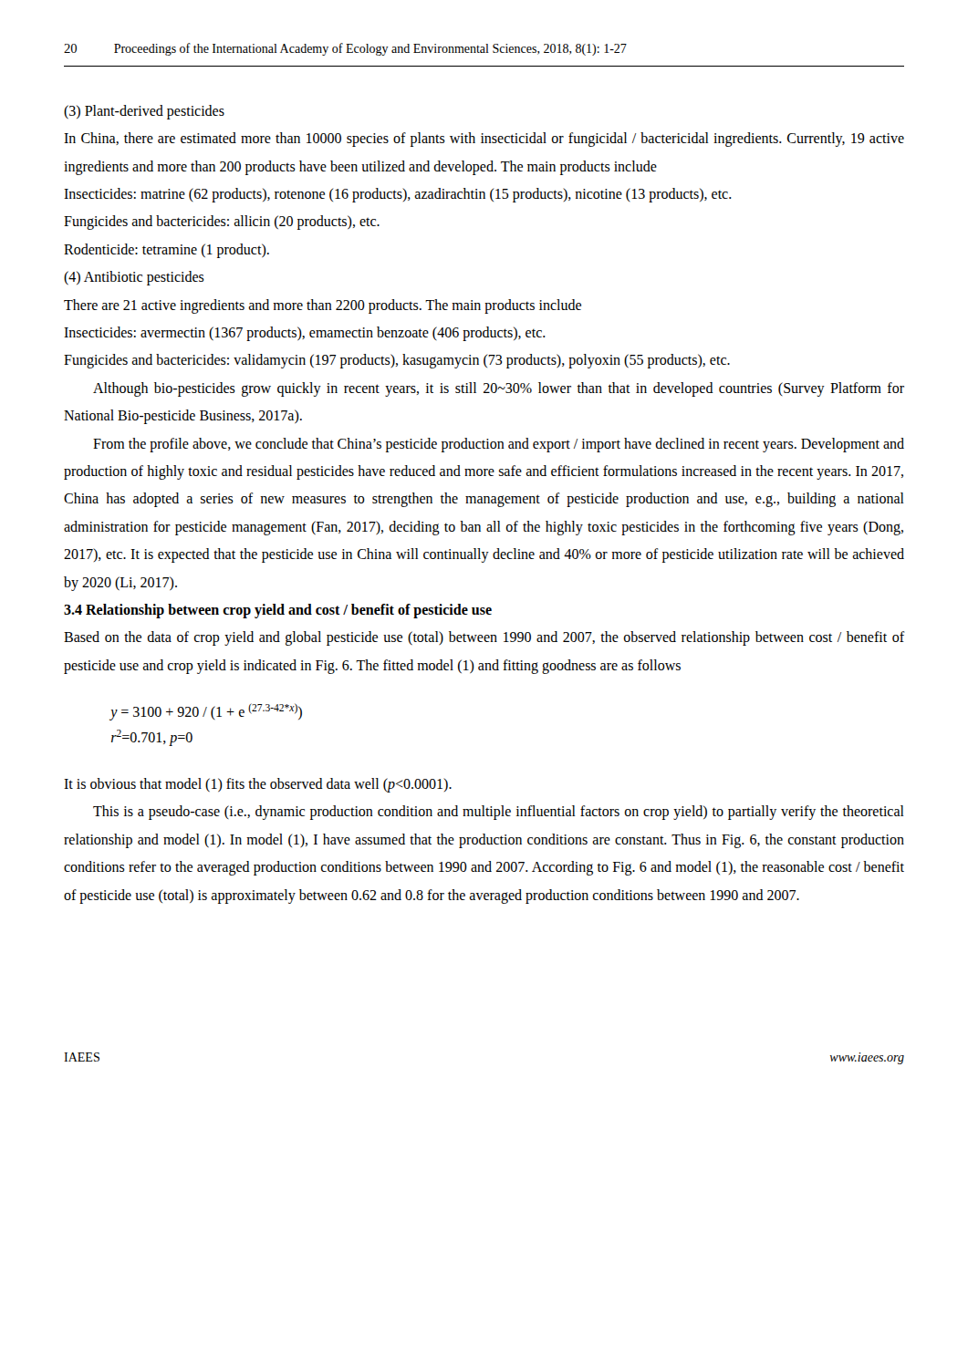20 Proceedings of the International Academy of Ecology and Environmental Sciences, 2018, 8(1): 1-27
(3) Plant-derived pesticides
In China, there are estimated more than 10000 species of plants with insecticidal or fungicidal / bactericidal ingredients. Currently, 19 active ingredients and more than 200 products have been utilized and developed. The main products include
Insecticides: matrine (62 products), rotenone (16 products), azadirachtin (15 products), nicotine (13 products), etc.
Fungicides and bactericides: allicin (20 products), etc.
Rodenticide: tetramine (1 product).
(4) Antibiotic pesticides
There are 21 active ingredients and more than 2200 products. The main products include
Insecticides: avermectin (1367 products), emamectin benzoate (406 products), etc.
Fungicides and bactericides: validamycin (197 products), kasugamycin (73 products), polyoxin (55 products), etc.
Although bio-pesticides grow quickly in recent years, it is still 20~30% lower than that in developed countries (Survey Platform for National Bio-pesticide Business, 2017a).
From the profile above, we conclude that China’s pesticide production and export / import have declined in recent years. Development and production of highly toxic and residual pesticides have reduced and more safe and efficient formulations increased in the recent years. In 2017, China has adopted a series of new measures to strengthen the management of pesticide production and use, e.g., building a national administration for pesticide management (Fan, 2017), deciding to ban all of the highly toxic pesticides in the forthcoming five years (Dong, 2017), etc. It is expected that the pesticide use in China will continually decline and 40% or more of pesticide utilization rate will be achieved by 2020 (Li, 2017).
3.4 Relationship between crop yield and cost / benefit of pesticide use
Based on the data of crop yield and global pesticide use (total) between 1990 and 2007, the observed relationship between cost / benefit of pesticide use and crop yield is indicated in Fig. 6. The fitted model (1) and fitting goodness are as follows
y = 3100 + 920 / (1 + e (27.3-42*x))
r2=0.701, p=0
It is obvious that model (1) fits the observed data well (p<0.0001).
This is a pseudo-case (i.e., dynamic production condition and multiple influential factors on crop yield) to partially verify the theoretical relationship and model (1). In model (1), I have assumed that the production conditions are constant. Thus in Fig. 6, the constant production conditions refer to the averaged production conditions between 1990 and 2007. According to Fig. 6 and model (1), the reasonable cost / benefit of pesticide use (total) is approximately between 0.62 and 0.8 for the averaged production conditions between 1990 and 2007.
IAEES www.iaees.org